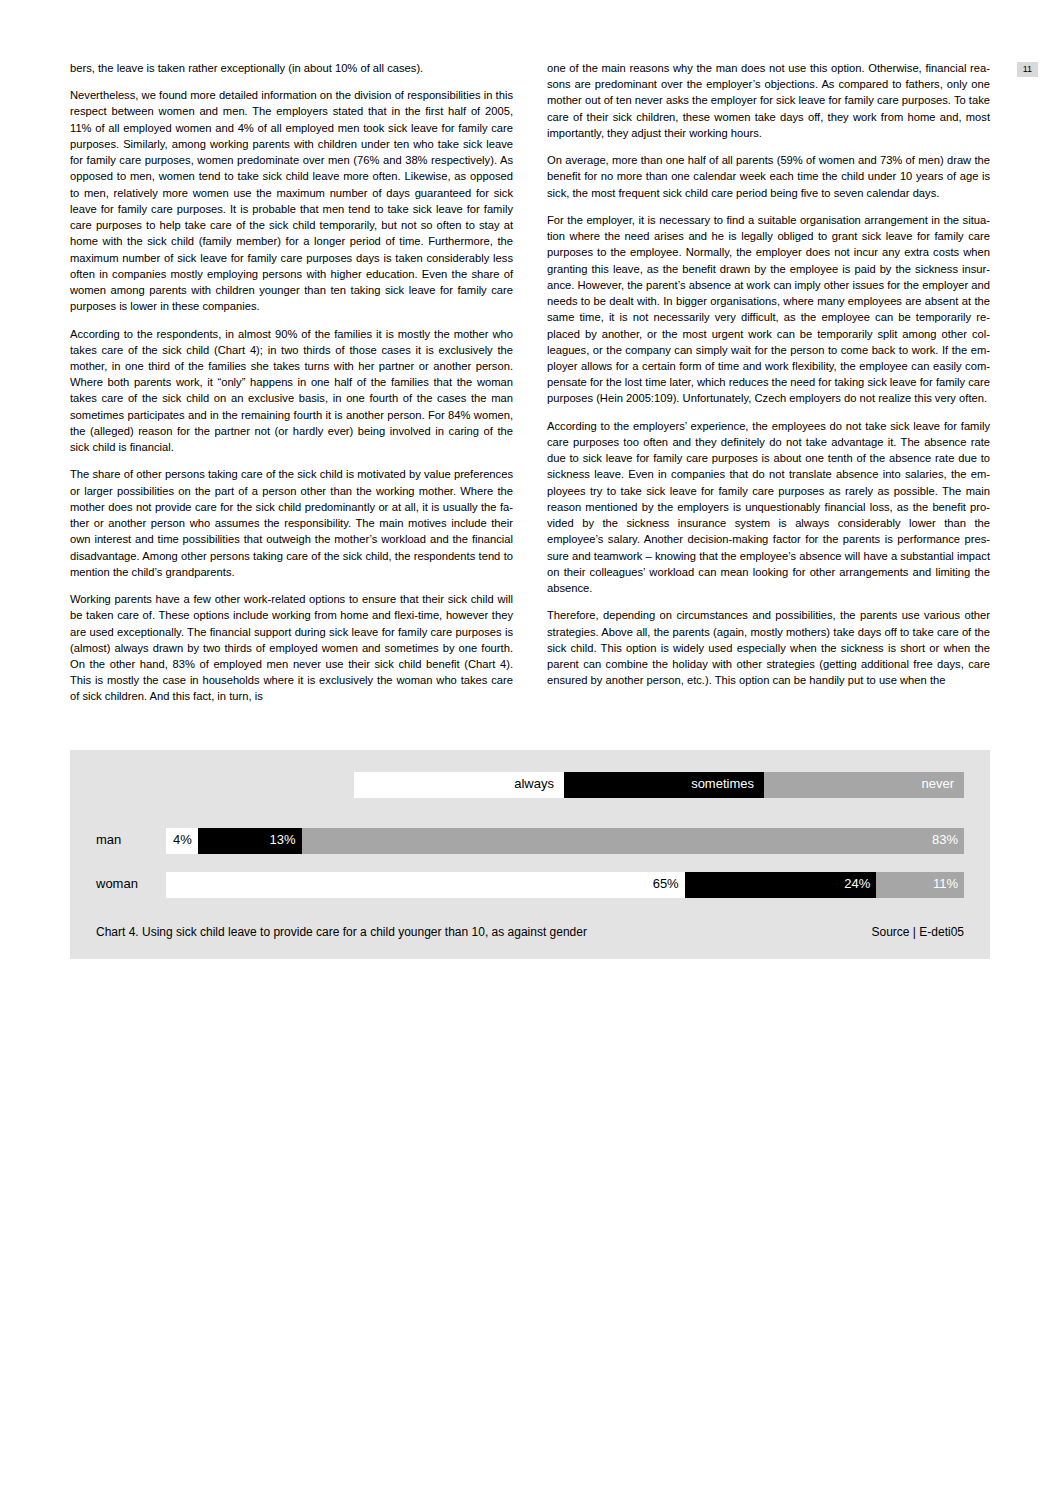11
bers, the leave is taken rather exceptionally (in about 10% of all cases).
Nevertheless, we found more detailed information on the division of responsibilities in this respect between women and men. The employers stated that in the first half of 2005, 11% of all employed women and 4% of all employed men took sick leave for family care purposes. Similarly, among working parents with children under ten who take sick leave for family care purposes, women predominate over men (76% and 38% respectively). As opposed to men, women tend to take sick child leave more often. Likewise, as opposed to men, relatively more women use the maximum number of days guaranteed for sick leave for family care purposes. It is probable that men tend to take sick leave for family care purposes to help take care of the sick child temporarily, but not so often to stay at home with the sick child (family member) for a longer period of time. Furthermore, the maximum number of sick leave for family care purposes days is taken considerably less often in companies mostly employing persons with higher education. Even the share of women among parents with children younger than ten taking sick leave for family care purposes is lower in these companies.
According to the respondents, in almost 90% of the families it is mostly the mother who takes care of the sick child (Chart 4); in two thirds of those cases it is exclusively the mother, in one third of the families she takes turns with her partner or another person. Where both parents work, it “only” happens in one half of the families that the woman takes care of the sick child on an exclusive basis, in one fourth of the cases the man sometimes participates and in the remaining fourth it is another person. For 84% women, the (alleged) reason for the partner not (or hardly ever) being involved in caring of the sick child is financial.
The share of other persons taking care of the sick child is motivated by value preferences or larger possibilities on the part of a person other than the working mother. Where the mother does not provide care for the sick child predominantly or at all, it is usually the father or another person who assumes the responsibility. The main motives include their own interest and time possibilities that outweigh the mother’s workload and the financial disadvantage. Among other persons taking care of the sick child, the respondents tend to mention the child’s grandparents.
Working parents have a few other work-related options to ensure that their sick child will be taken care of. These options include working from home and flexi-time, however they are used exceptionally. The financial support during sick leave for family care purposes is (almost) always drawn by two thirds of employed women and sometimes by one fourth. On the other hand, 83% of employed men never use their sick child benefit (Chart 4). This is mostly the case in households where it is exclusively the woman who takes care of sick children. And this fact, in turn, is
one of the main reasons why the man does not use this option. Otherwise, financial reasons are predominant over the employer’s objections. As compared to fathers, only one mother out of ten never asks the employer for sick leave for family care purposes. To take care of their sick children, these women take days off, they work from home and, most importantly, they adjust their working hours.
On average, more than one half of all parents (59% of women and 73% of men) draw the benefit for no more than one calendar week each time the child under 10 years of age is sick, the most frequent sick child care period being five to seven calendar days.
For the employer, it is necessary to find a suitable organisation arrangement in the situation where the need arises and he is legally obliged to grant sick leave for family care purposes to the employee. Normally, the employer does not incur any extra costs when granting this leave, as the benefit drawn by the employee is paid by the sickness insurance. However, the parent’s absence at work can imply other issues for the employer and needs to be dealt with. In bigger organisations, where many employees are absent at the same time, it is not necessarily very difficult, as the employee can be temporarily replaced by another, or the most urgent work can be temporarily split among other colleagues, or the company can simply wait for the person to come back to work. If the employer allows for a certain form of time and work flexibility, the employee can easily compensate for the lost time later, which reduces the need for taking sick leave for family care purposes (Hein 2005:109). Unfortunately, Czech employers do not realize this very often.
According to the employers’ experience, the employees do not take sick leave for family care purposes too often and they definitely do not take advantage it. The absence rate due to sick leave for family care purposes is about one tenth of the absence rate due to sickness leave. Even in companies that do not translate absence into salaries, the employees try to take sick leave for family care purposes as rarely as possible. The main reason mentioned by the employers is unquestionably financial loss, as the benefit provided by the sickness insurance system is always considerably lower than the employee’s salary. Another decision-making factor for the parents is performance pressure and teamwork – knowing that the employee’s absence will have a substantial impact on their colleagues’ workload can mean looking for other arrangements and limiting the absence.
Therefore, depending on circumstances and possibilities, the parents use various other strategies. Above all, the parents (again, mostly mothers) take days off to take care of the sick child. This option is widely used especially when the sickness is short or when the parent can combine the holiday with other strategies (getting additional free days, care ensured by another person, etc.). This option can be handily put to use when the
always
sometimes
never
man
4%
13%
83%
woman
65%
24%
11%
Chart 4. Using sick child leave to provide care for a child younger than 10, as against gender
Source | E-deti05